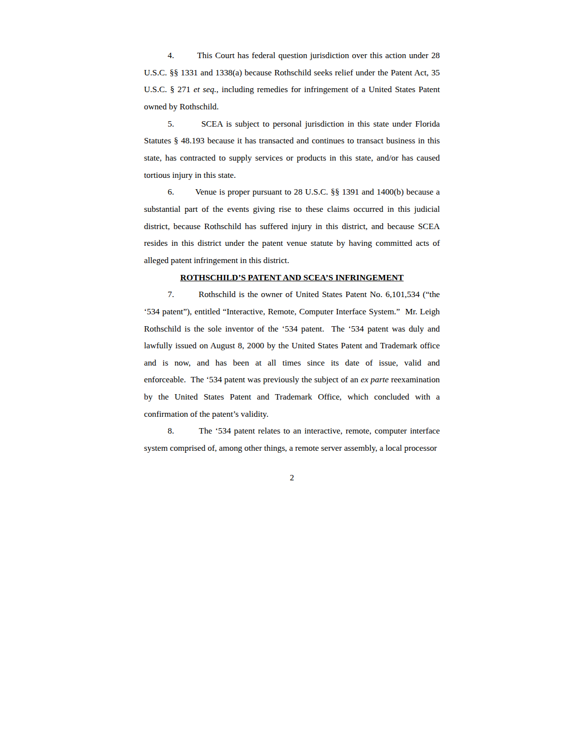4. This Court has federal question jurisdiction over this action under 28 U.S.C. §§ 1331 and 1338(a) because Rothschild seeks relief under the Patent Act, 35 U.S.C. § 271 et seq., including remedies for infringement of a United States Patent owned by Rothschild.
5. SCEA is subject to personal jurisdiction in this state under Florida Statutes § 48.193 because it has transacted and continues to transact business in this state, has contracted to supply services or products in this state, and/or has caused tortious injury in this state.
6. Venue is proper pursuant to 28 U.S.C. §§ 1391 and 1400(b) because a substantial part of the events giving rise to these claims occurred in this judicial district, because Rothschild has suffered injury in this district, and because SCEA resides in this district under the patent venue statute by having committed acts of alleged patent infringement in this district.
ROTHSCHILD’S PATENT AND SCEA’S INFRINGEMENT
7. Rothschild is the owner of United States Patent No. 6,101,534 (“the ‘534 patent”), entitled “Interactive, Remote, Computer Interface System.” Mr. Leigh Rothschild is the sole inventor of the ‘534 patent. The ‘534 patent was duly and lawfully issued on August 8, 2000 by the United States Patent and Trademark office and is now, and has been at all times since its date of issue, valid and enforceable. The ‘534 patent was previously the subject of an ex parte reexamination by the United States Patent and Trademark Office, which concluded with a confirmation of the patent’s validity.
8. The ‘534 patent relates to an interactive, remote, computer interface system comprised of, among other things, a remote server assembly, a local processor
2